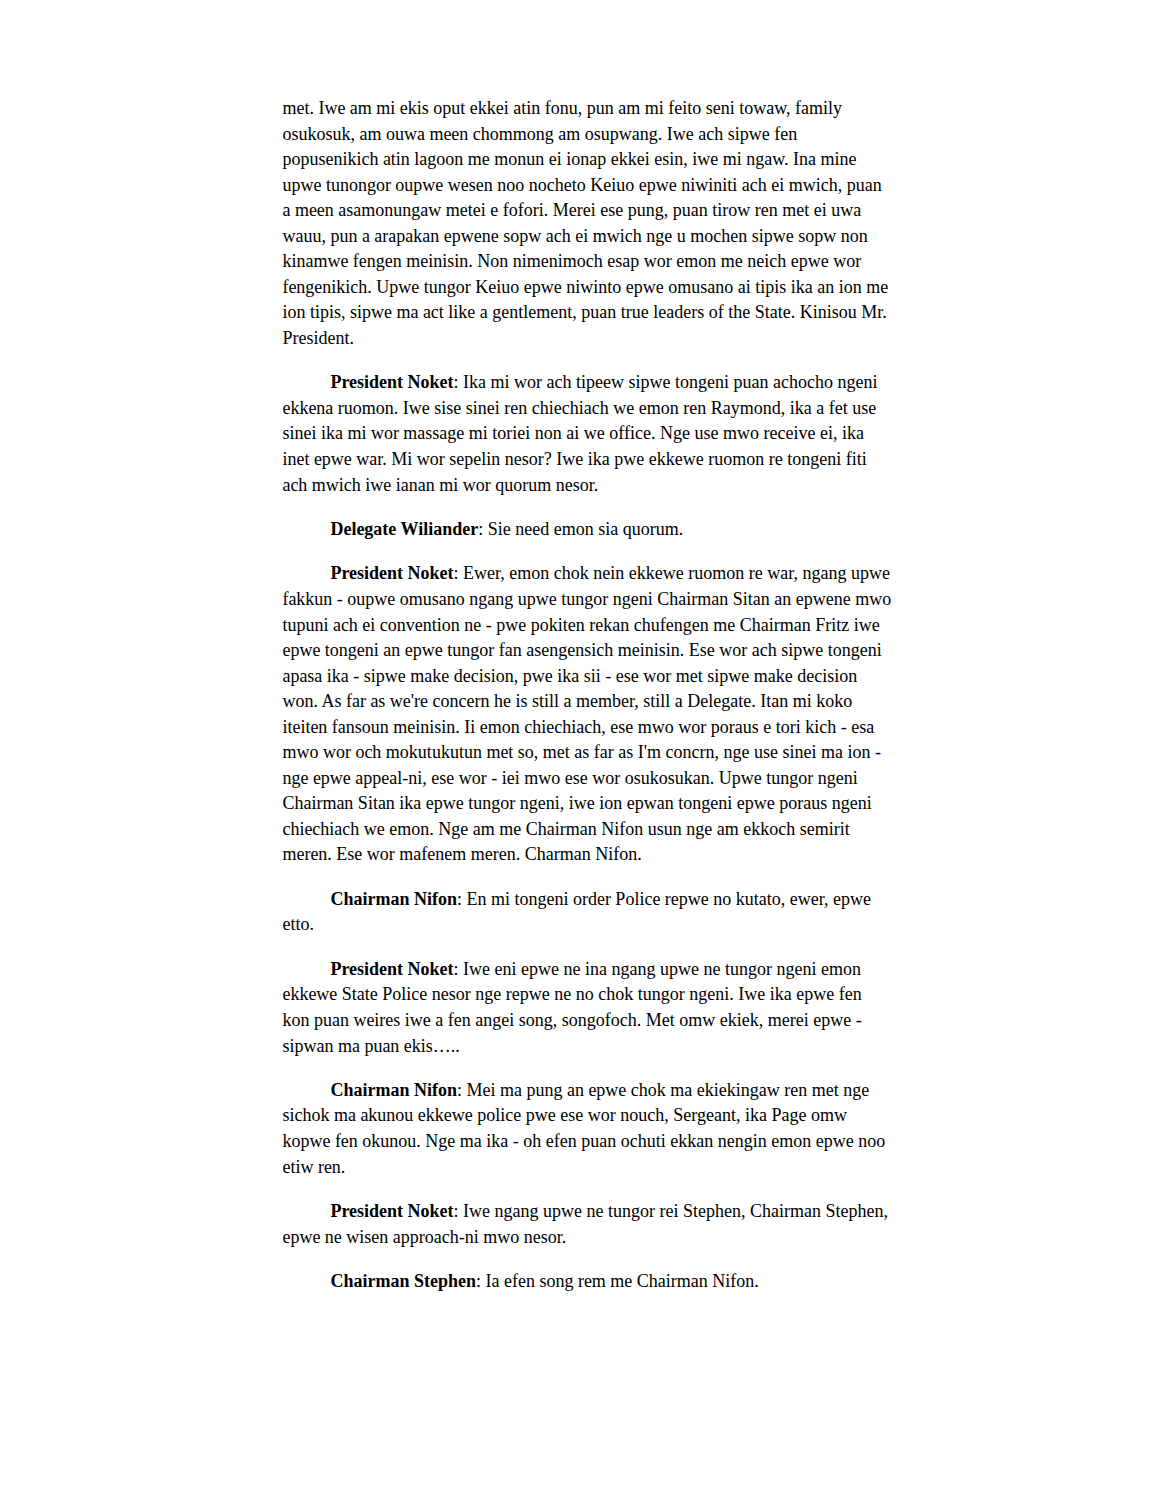met. Iwe am mi ekis oput ekkei atin fonu, pun am mi feito seni towaw, family osukosuk, am ouwa meen chommong am osupwang. Iwe ach sipwe fen popusenikich atin lagoon me monun ei ionap ekkei esin, iwe mi ngaw. Ina mine upwe tunongor oupwe wesen noo nocheto Keiuo epwe niwiniti ach ei mwich, puan a meen asamonungaw metei e fofori. Merei ese pung, puan tirow ren met ei uwa wauu, pun a arapakan epwene sopw ach ei mwich nge u mochen sipwe sopw non kinamwe fengen meinisin. Non nimenimoch esap wor emon me neich epwe wor fengenikich. Upwe tungor Keiuo epwe niwinto epwe omusano ai tipis ika an ion me ion tipis, sipwe ma act like a gentlement, puan true leaders of the State. Kinisou Mr. President.
President Noket: Ika mi wor ach tipeew sipwe tongeni puan achocho ngeni ekkena ruomon. Iwe sise sinei ren chiechiach we emon ren Raymond, ika a fet use sinei ika mi wor massage mi toriei non ai we office. Nge use mwo receive ei, ika inet epwe war. Mi wor sepelin nesor? Iwe ika pwe ekkewe ruomon re tongeni fiti ach mwich iwe ianan mi wor quorum nesor.
Delegate Wiliander: Sie need emon sia quorum.
President Noket: Ewer, emon chok nein ekkewe ruomon re war, ngang upwe fakkun - oupwe omusano ngang upwe tungor ngeni Chairman Sitan an epwene mwo tupuni ach ei convention ne - pwe pokiten rekan chufengen me Chairman Fritz iwe epwe tongeni an epwe tungor fan asengensich meinisin. Ese wor ach sipwe tongeni apasa ika - sipwe make decision, pwe ika sii - ese wor met sipwe make decision won. As far as we're concern he is still a member, still a Delegate. Itan mi koko iteiten fansoun meinisin. Ii emon chiechiach, ese mwo wor poraus e tori kich - esa mwo wor och mokutukutun met so, met as far as I'm concrn, nge use sinei ma ion - nge epwe appeal-ni, ese wor - iei mwo ese wor osukosukan. Upwe tungor ngeni Chairman Sitan ika epwe tungor ngeni, iwe ion epwan tongeni epwe poraus ngeni chiechiach we emon. Nge am me Chairman Nifon usun nge am ekkoch semirit meren. Ese wor mafenem meren. Charman Nifon.
Chairman Nifon: En mi tongeni order Police repwe no kutato, ewer, epwe etto.
President Noket: Iwe eni epwe ne ina ngang upwe ne tungor ngeni emon ekkewe State Police nesor nge repwe ne no chok tungor ngeni. Iwe ika epwe fen kon puan weires iwe a fen angei song, songofoch. Met omw ekiek, merei epwe - sipwan ma puan ekis…..
Chairman Nifon: Mei ma pung an epwe chok ma ekiekingaw ren met nge sichok ma akunou ekkewe police pwe ese wor nouch, Sergeant, ika Page omw kopwe fen okunou. Nge ma ika - oh efen puan ochuti ekkan nengin emon epwe noo etiw ren.
President Noket: Iwe ngang upwe ne tungor rei Stephen, Chairman Stephen, epwe ne wisen approach-ni mwo nesor.
Chairman Stephen: Ia efen song rem me Chairman Nifon.